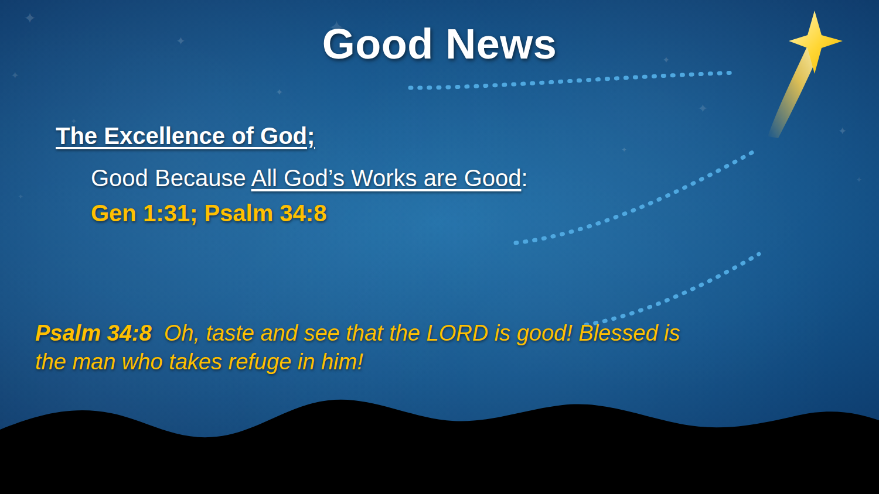✦ ✦ ✦ ✦ ✦ ✦ ✦ ✦ ✦ ✦ ✦ ✦
Good News
The Excellence of God;
Good Because All God’s Works are Good: Gen 1:31; Psalm 34:8
Psalm 34:8 Oh, taste and see that the LORD is good! Blessed is the man who takes refuge in him!